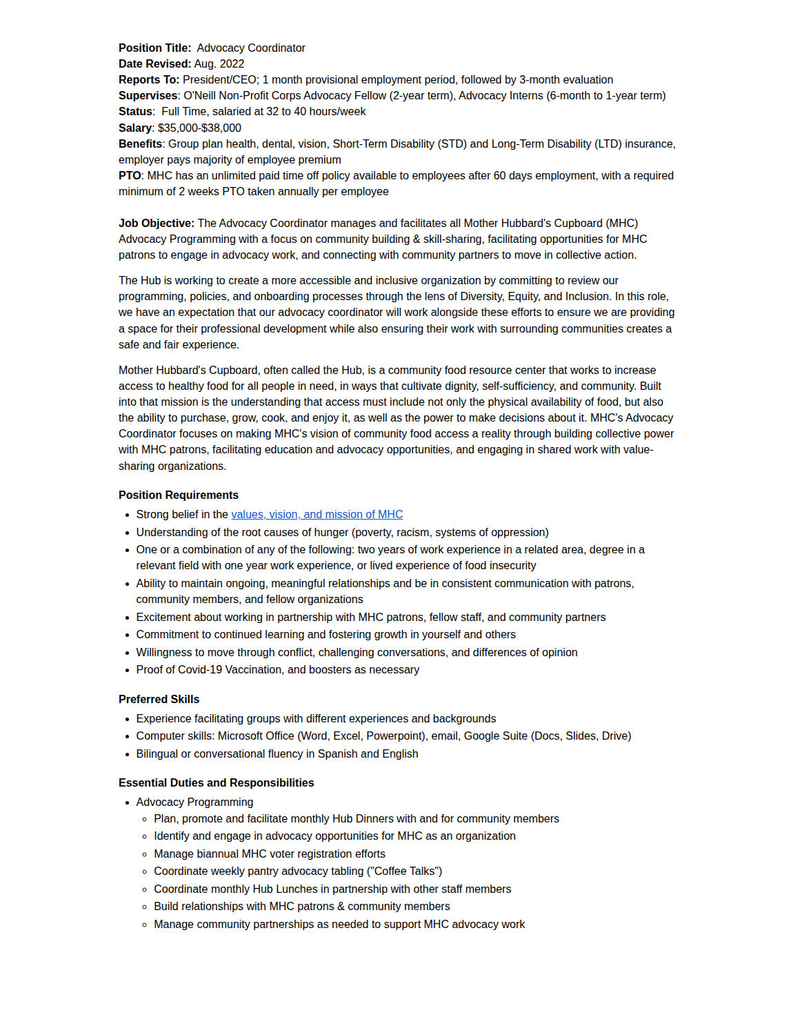Position Title: Advocacy Coordinator
Date Revised: Aug. 2022
Reports To: President/CEO; 1 month provisional employment period, followed by 3-month evaluation
Supervises: O'Neill Non-Profit Corps Advocacy Fellow (2-year term), Advocacy Interns (6-month to 1-year term)
Status: Full Time, salaried at 32 to 40 hours/week
Salary: $35,000-$38,000
Benefits: Group plan health, dental, vision, Short-Term Disability (STD) and Long-Term Disability (LTD) insurance, employer pays majority of employee premium
PTO: MHC has an unlimited paid time off policy available to employees after 60 days employment, with a required minimum of 2 weeks PTO taken annually per employee
Job Objective: The Advocacy Coordinator manages and facilitates all Mother Hubbard's Cupboard (MHC) Advocacy Programming with a focus on community building & skill-sharing, facilitating opportunities for MHC patrons to engage in advocacy work, and connecting with community partners to move in collective action.
The Hub is working to create a more accessible and inclusive organization by committing to review our programming, policies, and onboarding processes through the lens of Diversity, Equity, and Inclusion. In this role, we have an expectation that our advocacy coordinator will work alongside these efforts to ensure we are providing a space for their professional development while also ensuring their work with surrounding communities creates a safe and fair experience.
Mother Hubbard's Cupboard, often called the Hub, is a community food resource center that works to increase access to healthy food for all people in need, in ways that cultivate dignity, self-sufficiency, and community. Built into that mission is the understanding that access must include not only the physical availability of food, but also the ability to purchase, grow, cook, and enjoy it, as well as the power to make decisions about it. MHC's Advocacy Coordinator focuses on making MHC's vision of community food access a reality through building collective power with MHC patrons, facilitating education and advocacy opportunities, and engaging in shared work with value-sharing organizations.
Position Requirements
Strong belief in the values, vision, and mission of MHC
Understanding of the root causes of hunger (poverty, racism, systems of oppression)
One or a combination of any of the following: two years of work experience in a related area, degree in a relevant field with one year work experience, or lived experience of food insecurity
Ability to maintain ongoing, meaningful relationships and be in consistent communication with patrons, community members, and fellow organizations
Excitement about working in partnership with MHC patrons, fellow staff, and community partners
Commitment to continued learning and fostering growth in yourself and others
Willingness to move through conflict, challenging conversations, and differences of opinion
Proof of Covid-19 Vaccination, and boosters as necessary
Preferred Skills
Experience facilitating groups with different experiences and backgrounds
Computer skills: Microsoft Office (Word, Excel, Powerpoint), email, Google Suite (Docs, Slides, Drive)
Bilingual or conversational fluency in Spanish and English
Essential Duties and Responsibilities
Advocacy Programming
Plan, promote and facilitate monthly Hub Dinners with and for community members
Identify and engage in advocacy opportunities for MHC as an organization
Manage biannual MHC voter registration efforts
Coordinate weekly pantry advocacy tabling ("Coffee Talks")
Coordinate monthly Hub Lunches in partnership with other staff members
Build relationships with MHC patrons & community members
Manage community partnerships as needed to support MHC advocacy work